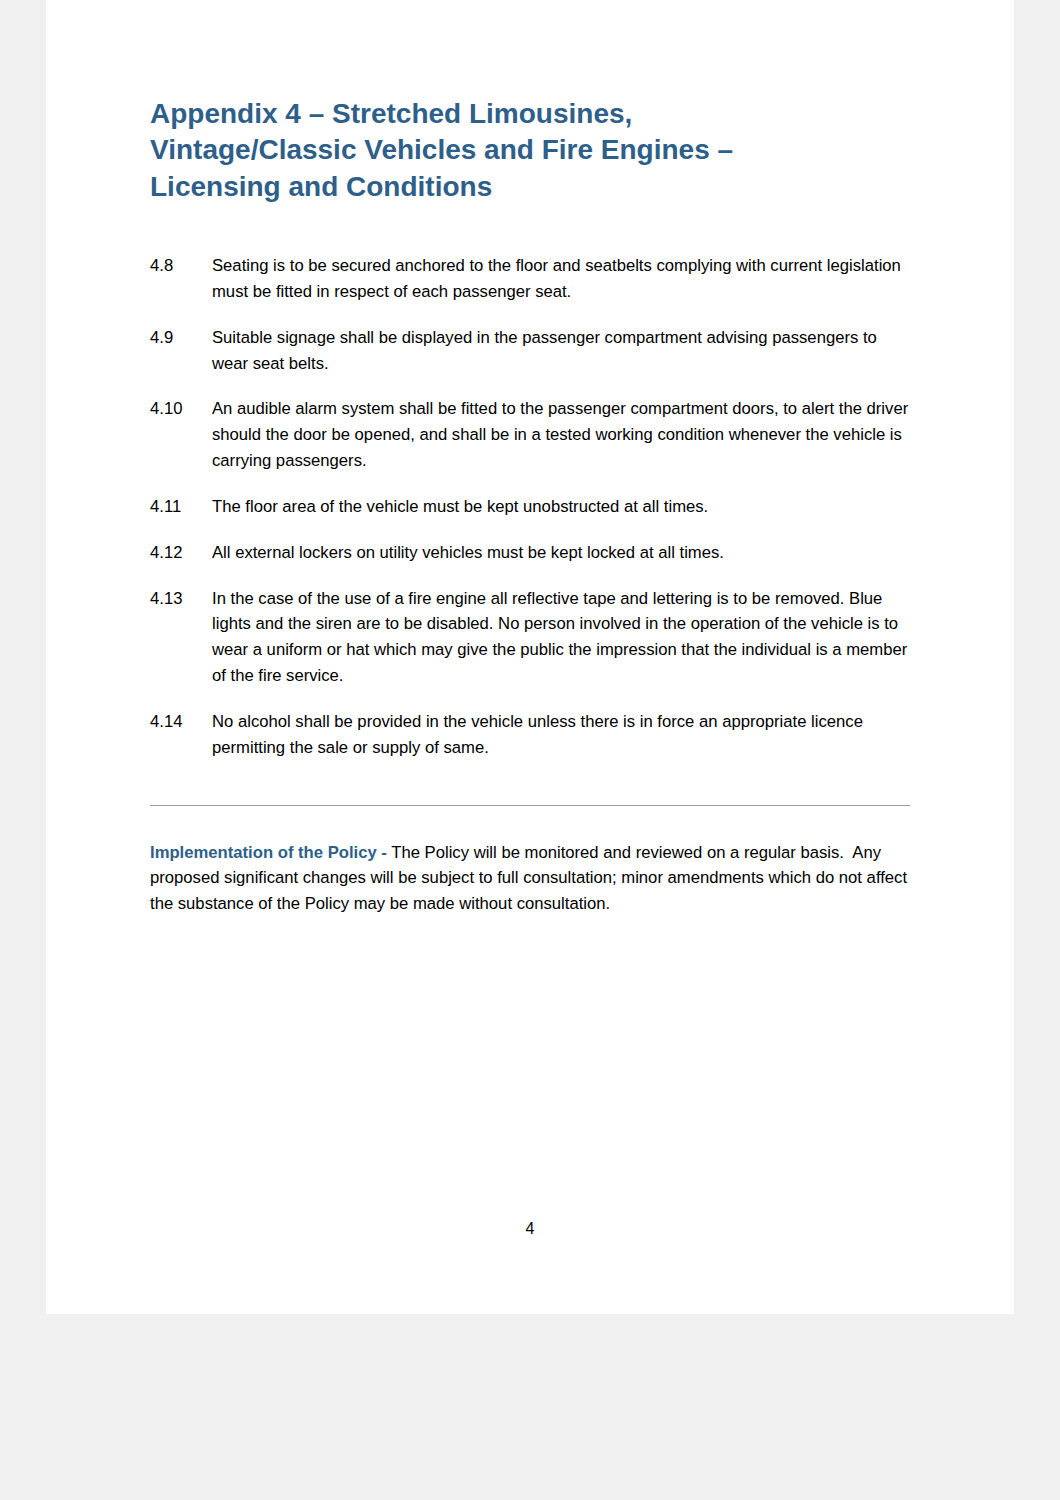Appendix 4 – Stretched Limousines,
Vintage/Classic Vehicles and Fire Engines –
Licensing and Conditions
4.8 Seating is to be secured anchored to the floor and seatbelts complying with current legislation must be fitted in respect of each passenger seat.
4.9 Suitable signage shall be displayed in the passenger compartment advising passengers to wear seat belts.
4.10 An audible alarm system shall be fitted to the passenger compartment doors, to alert the driver should the door be opened, and shall be in a tested working condition whenever the vehicle is carrying passengers.
4.11 The floor area of the vehicle must be kept unobstructed at all times.
4.12 All external lockers on utility vehicles must be kept locked at all times.
4.13 In the case of the use of a fire engine all reflective tape and lettering is to be removed. Blue lights and the siren are to be disabled. No person involved in the operation of the vehicle is to wear a uniform or hat which may give the public the impression that the individual is a member of the fire service.
4.14 No alcohol shall be provided in the vehicle unless there is in force an appropriate licence permitting the sale or supply of same.
Implementation of the Policy - The Policy will be monitored and reviewed on a regular basis. Any proposed significant changes will be subject to full consultation; minor amendments which do not affect the substance of the Policy may be made without consultation.
4